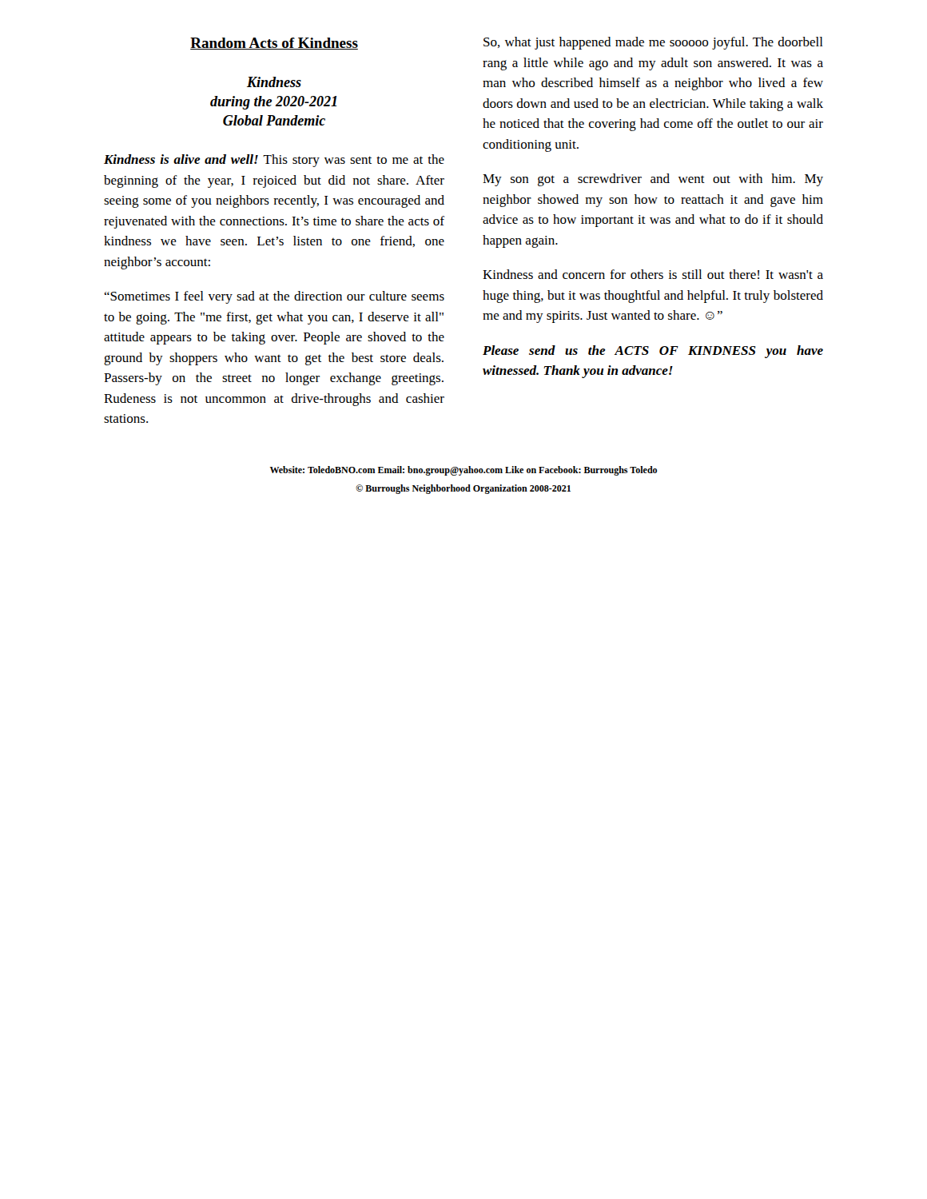Random Acts of Kindness
Kindness
during the 2020-2021
Global Pandemic
Kindness is alive and well! This story was sent to me at the beginning of the year, I rejoiced but did not share. After seeing some of you neighbors recently, I was encouraged and rejuvenated with the connections. It’s time to share the acts of kindness we have seen. Let’s listen to one friend, one neighbor’s account:
“Sometimes I feel very sad at the direction our culture seems to be going. The "me first, get what you can, I deserve it all" attitude appears to be taking over. People are shoved to the ground by shoppers who want to get the best store deals. Passers-by on the street no longer exchange greetings. Rudeness is not uncommon at drive-throughs and cashier stations.
So, what just happened made me sooooo joyful. The doorbell rang a little while ago and my adult son answered. It was a man who described himself as a neighbor who lived a few doors down and used to be an electrician. While taking a walk he noticed that the covering had come off the outlet to our air conditioning unit.
My son got a screwdriver and went out with him. My neighbor showed my son how to reattach it and gave him advice as to how important it was and what to do if it should happen again.
Kindness and concern for others is still out there! It wasn't a huge thing, but it was thoughtful and helpful. It truly bolstered me and my spirits. Just wanted to share. ☺”
Please send us the ACTS OF KINDNESS you have witnessed. Thank you in advance!
Website: ToledoBNO.com Email: bno.group@yahoo.com Like on Facebook: Burroughs Toledo
© Burroughs Neighborhood Organization 2008-2021